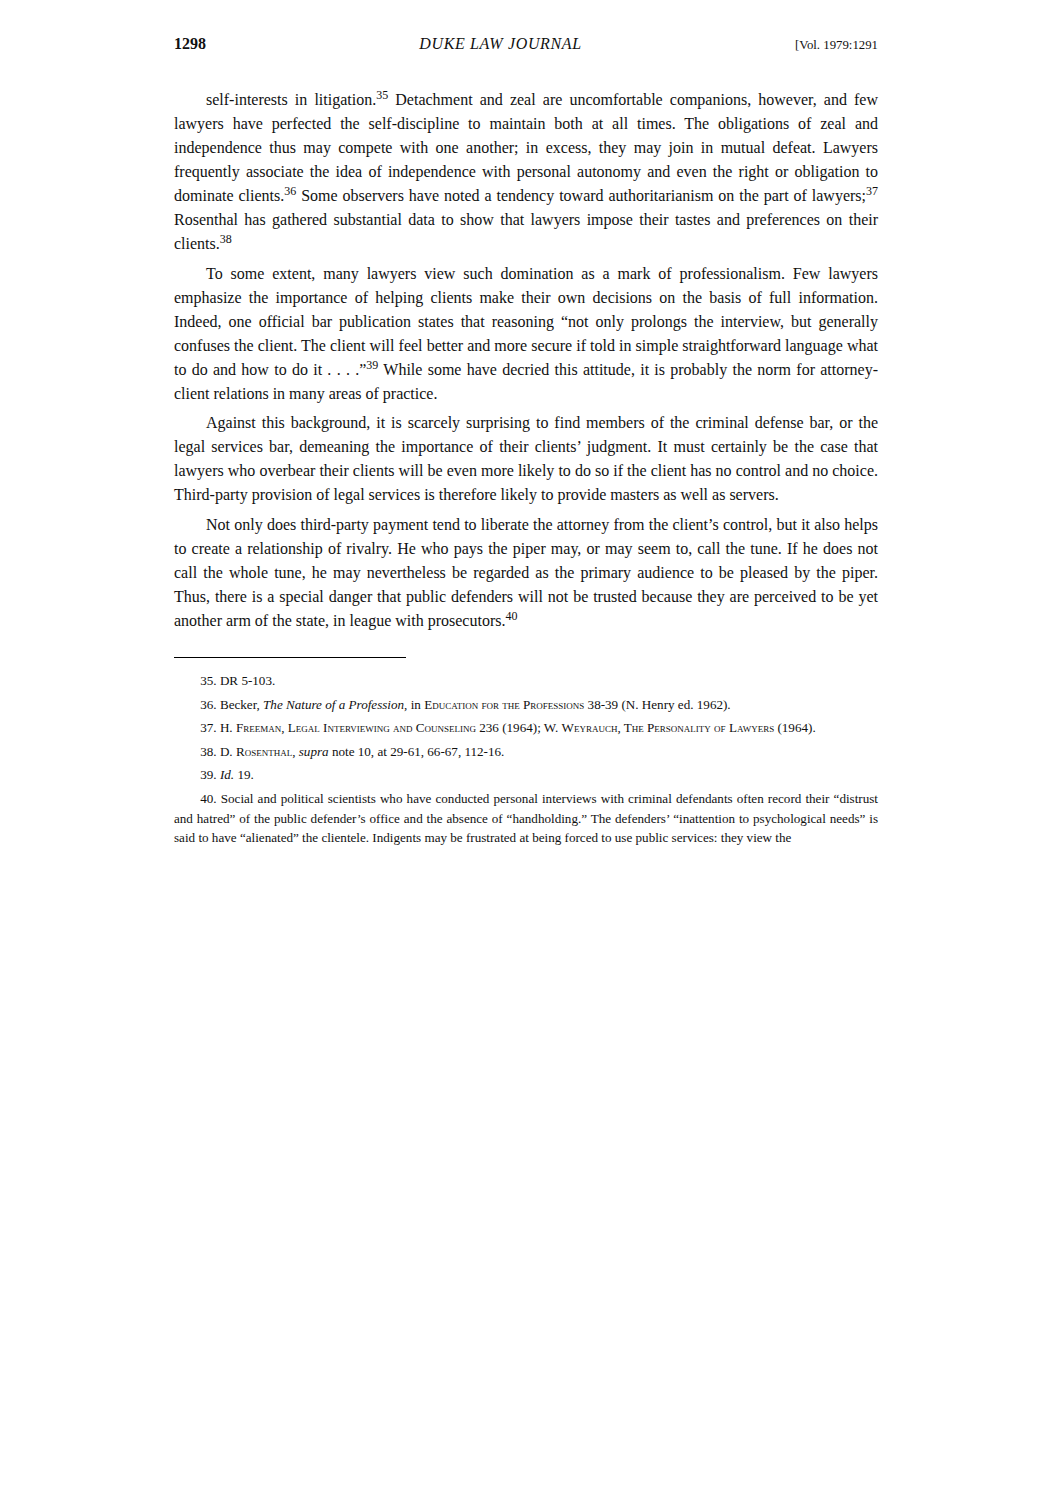1298 DUKE LAW JOURNAL [Vol. 1979:1291
self-interests in litigation.35 Detachment and zeal are uncomfortable companions, however, and few lawyers have perfected the self-discipline to maintain both at all times. The obligations of zeal and independence thus may compete with one another; in excess, they may join in mutual defeat. Lawyers frequently associate the idea of independence with personal autonomy and even the right or obligation to dominate clients.36 Some observers have noted a tendency toward authoritarianism on the part of lawyers;37 Rosenthal has gathered substantial data to show that lawyers impose their tastes and preferences on their clients.38
To some extent, many lawyers view such domination as a mark of professionalism. Few lawyers emphasize the importance of helping clients make their own decisions on the basis of full information. Indeed, one official bar publication states that reasoning “not only prolongs the interview, but generally confuses the client. The client will feel better and more secure if told in simple straightforward language what to do and how to do it . . . .”39 While some have decried this attitude, it is probably the norm for attorney-client relations in many areas of practice.
Against this background, it is scarcely surprising to find members of the criminal defense bar, or the legal services bar, demeaning the importance of their clients’ judgment. It must certainly be the case that lawyers who overbear their clients will be even more likely to do so if the client has no control and no choice. Third-party provision of legal services is therefore likely to provide masters as well as servers.
Not only does third-party payment tend to liberate the attorney from the client’s control, but it also helps to create a relationship of rivalry. He who pays the piper may, or may seem to, call the tune. If he does not call the whole tune, he may nevertheless be regarded as the primary audience to be pleased by the piper. Thus, there is a special danger that public defenders will not be trusted because they are perceived to be yet another arm of the state, in league with prosecutors.40
DR 5-103.
Becker, The Nature of a Profession, in Education for the Professions 38-39 (N. Henry ed. 1962).
H. Freeman, Legal Interviewing and Counseling 236 (1964); W. Weyrauch, The Personality of Lawyers (1964).
D. Rosenthal, supra note 10, at 29-61, 66-67, 112-16.
Id. 19.
Social and political scientists who have conducted personal interviews with criminal defendants often record their “distrust and hatred” of the public defender’s office and the absence of “handholding.” The defenders’ “inattention to psychological needs” is said to have “alienated” the clientele. Indigents may be frustrated at being forced to use public services: they view the